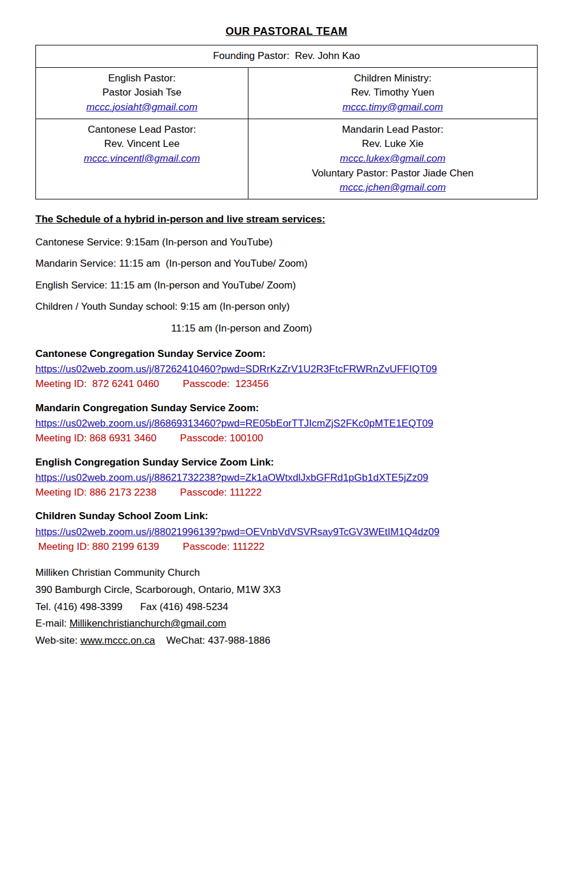OUR PASTORAL TEAM
| Founding Pastor: Rev. John Kao |
| English Pastor: Pastor Josiah Tse mccc.josiaht@gmail.com | Children Ministry: Rev. Timothy Yuen mccc.timy@gmail.com |
| Cantonese Lead Pastor: Rev. Vincent Lee mccc.vincentl@gmail.com | Mandarin Lead Pastor: Rev. Luke Xie mccc.lukex@gmail.com Voluntary Pastor: Pastor Jiade Chen mccc.jchen@gmail.com |
The Schedule of a hybrid in-person and live stream services:
Cantonese Service: 9:15am (In-person and YouTube)
Mandarin Service: 11:15 am (In-person and YouTube/ Zoom)
English Service: 11:15 am (In-person and YouTube/ Zoom)
Children / Youth Sunday school: 9:15 am (In-person only)
11:15 am (In-person and Zoom)
Cantonese Congregation Sunday Service Zoom:
https://us02web.zoom.us/j/87262410460?pwd=SDRrKzZrV1U2R3FtcFRWRnZvUFFIQT09
Meeting ID: 872 6241 0460Passcode: 123456
Mandarin Congregation Sunday Service Zoom:
https://us02web.zoom.us/j/86869313460?pwd=RE05bEorTTJIcmZjS2FKc0pMTE1EQT09
Meeting ID: 868 6931 3460Passcode: 100100
English Congregation Sunday Service Zoom Link:
https://us02web.zoom.us/j/88621732238?pwd=Zk1aOWtxdlJxbGFRd1pGb1dXTE5jZz09
Meeting ID: 886 2173 2238Passcode: 111222
Children Sunday School Zoom Link:
https://us02web.zoom.us/j/88021996139?pwd=OEVnbVdVSVRsay9TcGV3WEtIM1Q4dz09
Meeting ID: 880 2199 6139Passcode: 111222
Milliken Christian Community Church
390 Bamburgh Circle, Scarborough, Ontario, M1W 3X3
Tel. (416) 498-3399 Fax (416) 498-5234
E-mail: Millikenchristianchurch@gmail.com
Web-site: www.mccc.on.ca WeChat: 437-988-1886